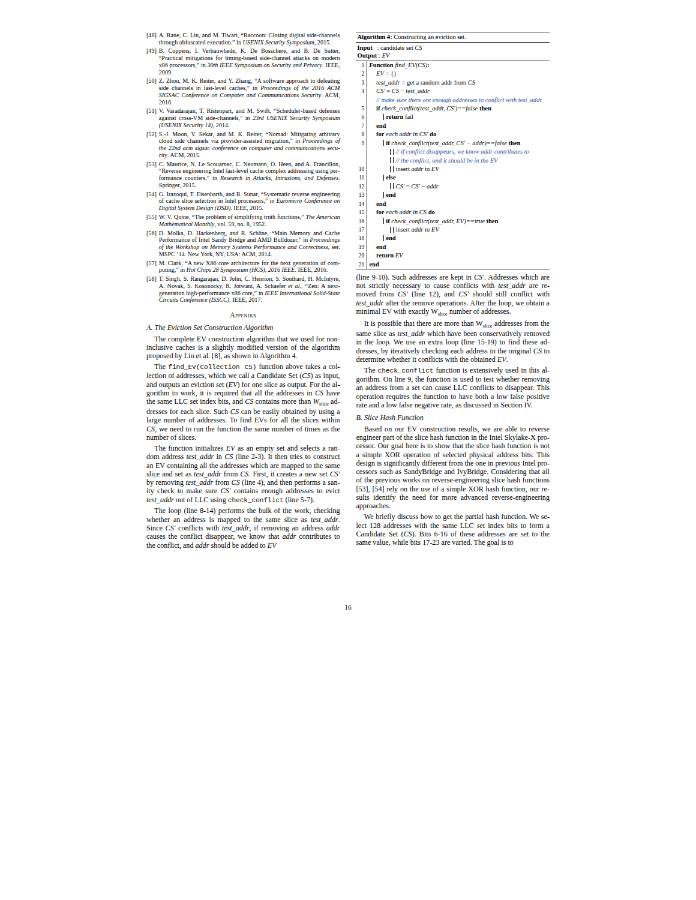[48] A. Rane, C. Lin, and M. Tiwari, “Raccoon: Closing digital side-channels through obfuscated execution.” in USENIX Security Symposium, 2015.
[49] B. Coppens, I. Verbauwhede, K. De Bosschere, and B. De Sutter, “Practical mitigations for timing-based side-channel attacks on modern x86 processors,” in 30th IEEE Symposium on Security and Privacy. IEEE, 2009.
[50] Z. Zhou, M. K. Reiter, and Y. Zhang, “A software approach to defeating side channels in last-level caches,” in Proceedings of the 2016 ACM SIGSAC Conference on Computer and Communications Security. ACM, 2016.
[51] V. Varadarajan, T. Ristenpart, and M. Swift, “Scheduler-based defenses against cross-VM side-channels,” in 23rd USENIX Security Symposium (USENIX Security 14), 2014.
[52] S.-J. Moon, V. Sekar, and M. K. Reiter, “Nomad: Mitigating arbitrary cloud side channels via provider-assisted migration,” in Proceedings of the 22nd acm sigsac conference on computer and communications security. ACM, 2015.
[53] C. Maurice, N. Le Scouarnec, C. Neumann, O. Heen, and A. Francillon, “Reverse engineering Intel last-level cache complex addressing using performance counters,” in Research in Attacks, Intrusions, and Defenses. Springer, 2015.
[54] G. Irazoqui, T. Eisenbarth, and B. Sunar, “Systematic reverse engineering of cache slice selection in Intel processors,” in Euromicro Conference on Digital System Design (DSD). IEEE, 2015.
[55] W. V. Quine, “The problem of simplifying truth functions,” The American Mathematical Monthly, vol. 59, no. 8, 1952.
[56] D. Molka, D. Hackenberg, and R. Schöne, “Main Memory and Cache Performance of Intel Sandy Bridge and AMD Bulldozer,” in Proceedings of the Workshop on Memory Systems Performance and Correctness, ser. MSPC ’14. New York, NY, USA: ACM, 2014.
[57] M. Clark, “A new X86 core architecture for the next generation of computing,” in Hot Chips 28 Symposium (HCS), 2016 IEEE. IEEE, 2016.
[58] T. Singh, S. Rangarajan, D. John, C. Henrion, S. Southard, H. McIntyre, A. Novak, S. Kosonocky, R. Jotwani, A. Schaefer et al., “Zen: A next-generation high-performance x86 core,” in IEEE International Solid-State Circuits Conference (ISSCC). IEEE, 2017.
Appendix
A. The Eviction Set Construction Algorithm
The complete EV construction algorithm that we used for non-inclusive caches is a slightly modified version of the algorithm proposed by Liu et al. [8], as shown in Algorithm 4.
The find_EV(Collection CS) function above takes a collection of addresses, which we call a Candidate Set (CS) as input, and outputs an eviction set (EV) for one slice as output. For the algorithm to work, it is required that all the addresses in CS have the same LLC set index bits, and CS contains more than Wslice addresses for each slice. Such CS can be easily obtained by using a large number of addresses. To find EVs for all the slices within CS, we need to run the function the same number of times as the number of slices.
The function initializes EV as an empty set and selects a random address test_addr in CS (line 2-3). It then tries to construct an EV containing all the addresses which are mapped to the same slice and set as test_addr from CS. First, it creates a new set CS′ by removing test_addr from CS (line 4), and then performs a sanity check to make sure CS′ contains enough addresses to evict test_addr out of LLC using check_conflict (line 5-7).
The loop (line 8-14) performs the bulk of the work, checking whether an address is mapped to the same slice as test_addr. Since CS′ conflicts with test_addr, if removing an address addr causes the conflict disappear, we know that addr contributes to the conflict, and addr should be added to EV
Algorithm 4: Constructing an eviction set.
Input : candidate set CS
Output : EV
| 1 | Function find_EV(CS) : |
| 2 | EV = {} |
| 3 | test_addr = get a random addr from CS |
| 4 | CS′ = CS − test_addr |
| | // make sure there are enough addresses to conflict with test_addr |
| 5 | if check_conflict(test_addr, CS′)==false then |
| 6 | return fail |
| 7 | end |
| 8 | for each addr in CS′ do |
| 9 | if check_conflict(test_addr, CS′ − addr)==false then |
| | // if conflict disappears, we know addr contributes to |
| | // the conflict, and it should be in the EV |
| 10 | insert addr to EV |
| 11 | else |
| 12 | CS′ = CS′ − addr |
| 13 | end |
| 14 | end |
| 15 | for each addr in CS do |
| 16 | if check_conflict(test_addr, EV)==true then |
| 17 | insert addr to EV |
| 18 | end |
| 19 | end |
| 20 | return EV |
| 21 | end |
(line 9-10). Such addresses are kept in CS′. Addresses which are not strictly necessary to cause conflicts with test_addr are removed from CS′ (line 12), and CS′ should still conflict with test_addr after the remove operations. After the loop, we obtain a minimal EV with exactly Wslice number of addresses.
It is possible that there are more than Wslice addresses from the same slice as test_addr which have been conservatively removed in the loop. We use an extra loop (line 15-19) to find these addresses, by iteratively checking each address in the original CS to determine whether it conflicts with the obtained EV.
The check_conflict function is extensively used in this algorithm. On line 9, the function is used to test whether removing an address from a set can cause LLC conflicts to disappear. This operation requires the function to have both a low false positive rate and a low false negative rate, as discussed in Section IV.
B. Slice Hash Function
Based on our EV construction results, we are able to reverse engineer part of the slice hash function in the Intel Skylake-X processor. Our goal here is to show that the slice hash function is not a simple XOR operation of selected physical address bits. This design is significantly different from the one in previous Intel processors such as SandyBridge and IvyBridge. Considering that all of the previous works on reverse-engineering slice hash functions [53], [54] rely on the use of a simple XOR hash function, our results identify the need for more advanced reverse-engineering approaches.
We briefly discuss how to get the partial hash function. We select 128 addresses with the same LLC set index bits to form a Candidate Set (CS). Bits 6-16 of these addresses are set to the same value, while bits 17-23 are varied. The goal is to
16